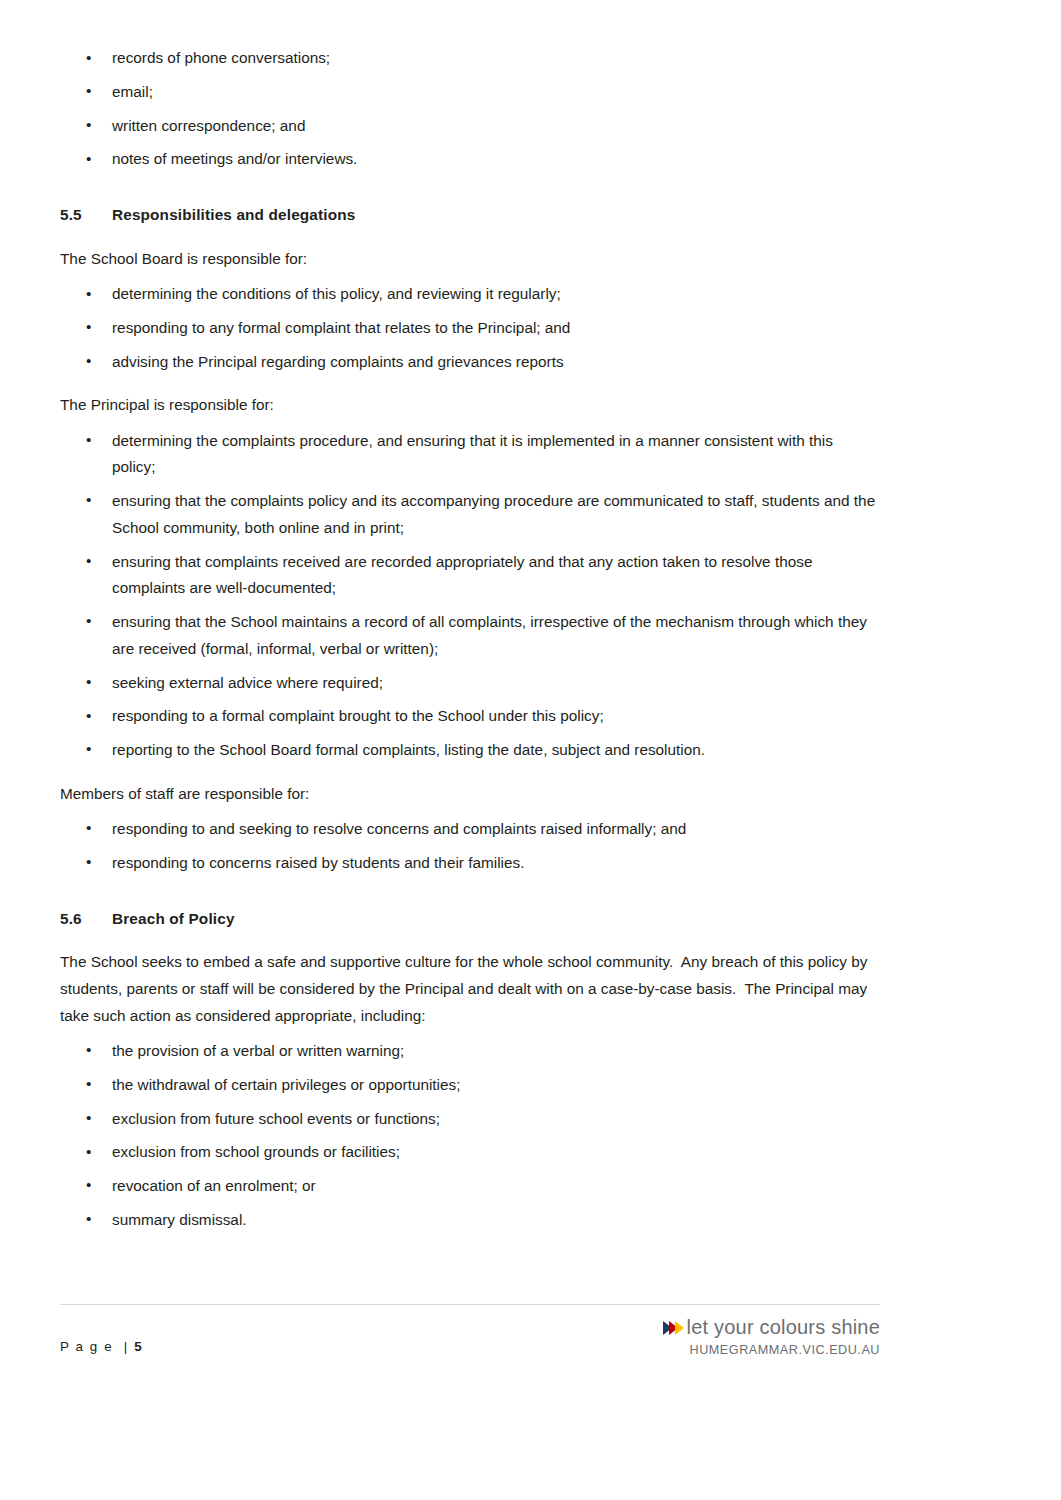records of phone conversations;
email;
written correspondence; and
notes of meetings and/or interviews.
5.5 Responsibilities and delegations
The School Board is responsible for:
determining the conditions of this policy, and reviewing it regularly;
responding to any formal complaint that relates to the Principal; and
advising the Principal regarding complaints and grievances reports
The Principal is responsible for:
determining the complaints procedure, and ensuring that it is implemented in a manner consistent with this policy;
ensuring that the complaints policy and its accompanying procedure are communicated to staff, students and the School community, both online and in print;
ensuring that complaints received are recorded appropriately and that any action taken to resolve those complaints are well-documented;
ensuring that the School maintains a record of all complaints, irrespective of the mechanism through which they are received (formal, informal, verbal or written);
seeking external advice where required;
responding to a formal complaint brought to the School under this policy;
reporting to the School Board formal complaints, listing the date, subject and resolution.
Members of staff are responsible for:
responding to and seeking to resolve concerns and complaints raised informally; and
responding to concerns raised by students and their families.
5.6 Breach of Policy
The School seeks to embed a safe and supportive culture for the whole school community. Any breach of this policy by students, parents or staff will be considered by the Principal and dealt with on a case-by-case basis. The Principal may take such action as considered appropriate, including:
the provision of a verbal or written warning;
the withdrawal of certain privileges or opportunities;
exclusion from future school events or functions;
exclusion from school grounds or facilities;
revocation of an enrolment; or
summary dismissal.
P a g e | 5
let your colours shine
HUMEGRAMMAR.VIC.EDU.AU